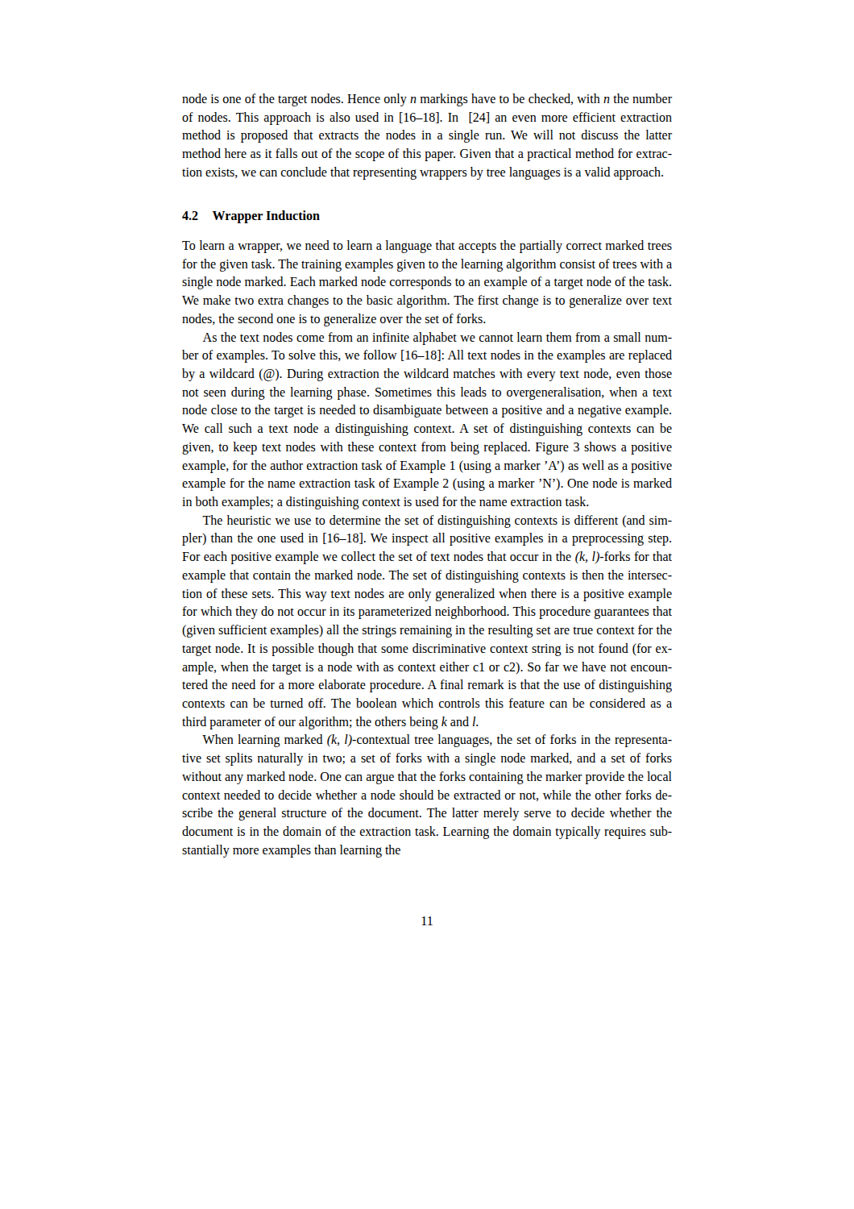node is one of the target nodes. Hence only n markings have to be checked, with n the number of nodes. This approach is also used in [16–18]. In [24] an even more efficient extraction method is proposed that extracts the nodes in a single run. We will not discuss the latter method here as it falls out of the scope of this paper. Given that a practical method for extraction exists, we can conclude that representing wrappers by tree languages is a valid approach.
4.2 Wrapper Induction
To learn a wrapper, we need to learn a language that accepts the partially correct marked trees for the given task. The training examples given to the learning algorithm consist of trees with a single node marked. Each marked node corresponds to an example of a target node of the task. We make two extra changes to the basic algorithm. The first change is to generalize over text nodes, the second one is to generalize over the set of forks.
As the text nodes come from an infinite alphabet we cannot learn them from a small number of examples. To solve this, we follow [16–18]: All text nodes in the examples are replaced by a wildcard (@). During extraction the wildcard matches with every text node, even those not seen during the learning phase. Sometimes this leads to overgeneralisation, when a text node close to the target is needed to disambiguate between a positive and a negative example. We call such a text node a distinguishing context. A set of distinguishing contexts can be given, to keep text nodes with these context from being replaced. Figure 3 shows a positive example, for the author extraction task of Example 1 (using a marker ’A’) as well as a positive example for the name extraction task of Example 2 (using a marker ’N’). One node is marked in both examples; a distinguishing context is used for the name extraction task.
The heuristic we use to determine the set of distinguishing contexts is different (and simpler) than the one used in [16–18]. We inspect all positive examples in a preprocessing step. For each positive example we collect the set of text nodes that occur in the (k, l)-forks for that example that contain the marked node. The set of distinguishing contexts is then the intersection of these sets. This way text nodes are only generalized when there is a positive example for which they do not occur in its parameterized neighborhood. This procedure guarantees that (given sufficient examples) all the strings remaining in the resulting set are true context for the target node. It is possible though that some discriminative context string is not found (for example, when the target is a node with as context either c1 or c2). So far we have not encountered the need for a more elaborate procedure. A final remark is that the use of distinguishing contexts can be turned off. The boolean which controls this feature can be considered as a third parameter of our algorithm; the others being k and l.
When learning marked (k, l)-contextual tree languages, the set of forks in the representative set splits naturally in two; a set of forks with a single node marked, and a set of forks without any marked node. One can argue that the forks containing the marker provide the local context needed to decide whether a node should be extracted or not, while the other forks describe the general structure of the document. The latter merely serve to decide whether the document is in the domain of the extraction task. Learning the domain typically requires substantially more examples than learning the
11